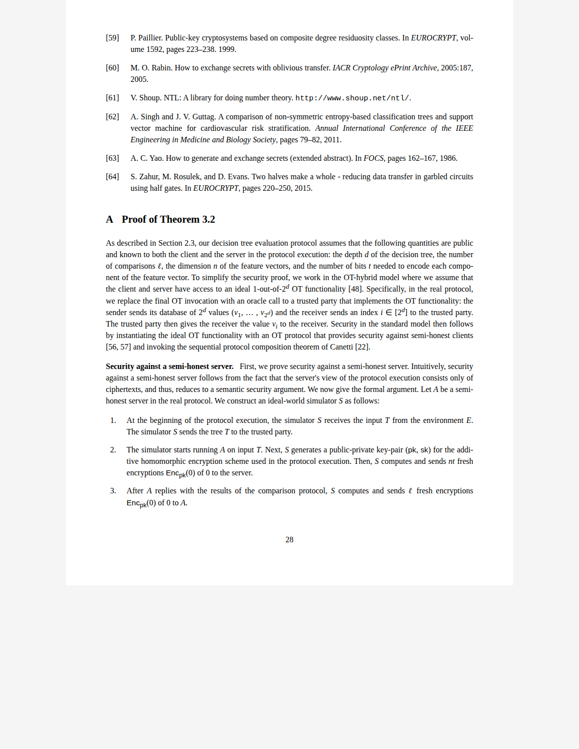[59] P. Paillier. Public-key cryptosystems based on composite degree residuosity classes. In EUROCRYPT, volume 1592, pages 223–238. 1999.
[60] M. O. Rabin. How to exchange secrets with oblivious transfer. IACR Cryptology ePrint Archive, 2005:187, 2005.
[61] V. Shoup. NTL: A library for doing number theory. http://www.shoup.net/ntl/.
[62] A. Singh and J. V. Guttag. A comparison of non-symmetric entropy-based classification trees and support vector machine for cardiovascular risk stratification. Annual International Conference of the IEEE Engineering in Medicine and Biology Society, pages 79–82, 2011.
[63] A. C. Yao. How to generate and exchange secrets (extended abstract). In FOCS, pages 162–167, 1986.
[64] S. Zahur, M. Rosulek, and D. Evans. Two halves make a whole - reducing data transfer in garbled circuits using half gates. In EUROCRYPT, pages 220–250, 2015.
AProof of Theorem 3.2
As described in Section 2.3, our decision tree evaluation protocol assumes that the following quantities are public and known to both the client and the server in the protocol execution: the depth d of the decision tree, the number of comparisons ℓ, the dimension n of the feature vectors, and the number of bits t needed to encode each component of the feature vector. To simplify the security proof, we work in the OT-hybrid model where we assume that the client and server have access to an ideal 1-out-of-2d OT functionality [48]. Specifically, in the real protocol, we replace the final OT invocation with an oracle call to a trusted party that implements the OT functionality: the sender sends its database of 2d values (v1, … , v2d) and the receiver sends an index i ∈ [2d] to the trusted party. The trusted party then gives the receiver the value vi to the receiver. Security in the standard model then follows by instantiating the ideal OT functionality with an OT protocol that provides security against semi-honest clients [56, 57] and invoking the sequential protocol composition theorem of Canetti [22].
Security against a semi-honest server. First, we prove security against a semi-honest server. Intuitively, security against a semi-honest server follows from the fact that the server's view of the protocol execution consists only of ciphertexts, and thus, reduces to a semantic security argument. We now give the formal argument. Let A be a semi-honest server in the real protocol. We construct an ideal-world simulator S as follows:
At the beginning of the protocol execution, the simulator S receives the input T from the environment E. The simulator S sends the tree T to the trusted party.
The simulator starts running A on input T. Next, S generates a public-private key-pair (pk, sk) for the additive homomorphic encryption scheme used in the protocol execution. Then, S computes and sends nt fresh encryptions Encpk(0) of 0 to the server.
After A replies with the results of the comparison protocol, S computes and sends ℓ fresh encryptions Encpk(0) of 0 to A.
28